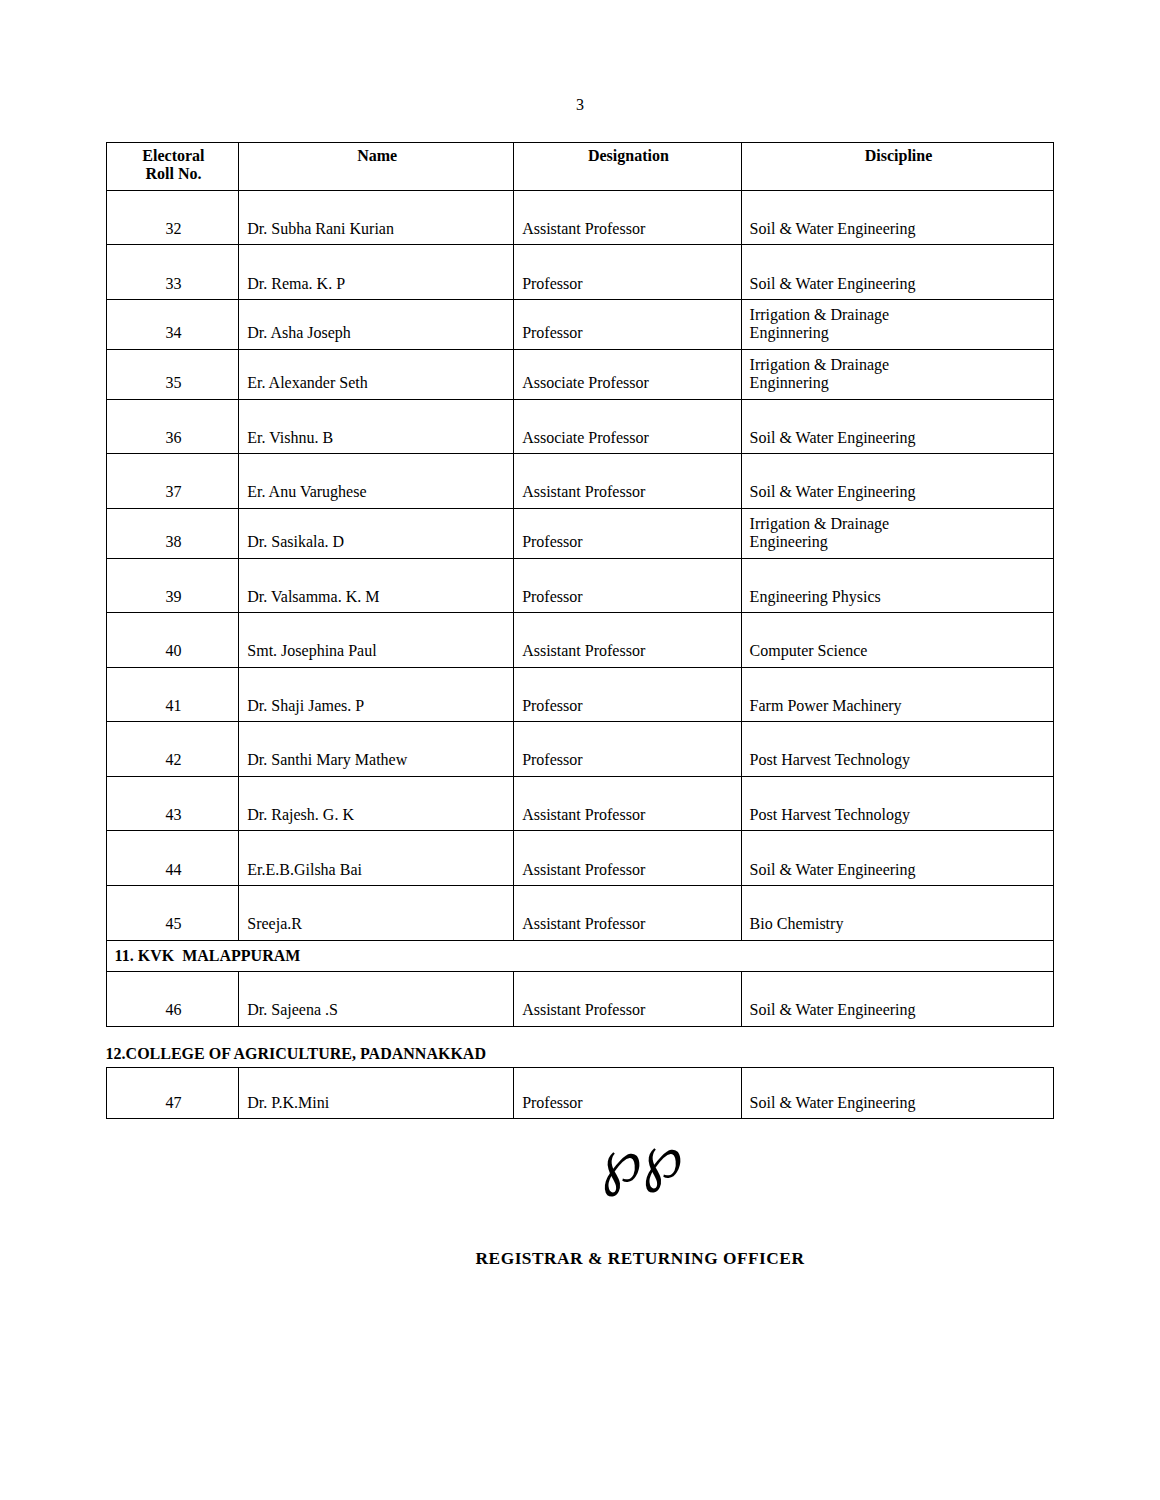3
| Electoral Roll No. | Name | Designation | Discipline |
| --- | --- | --- | --- |
| 32 | Dr. Subha Rani Kurian | Assistant Professor | Soil & Water Engineering |
| 33 | Dr. Rema. K. P | Professor | Soil & Water Engineering |
| 34 | Dr. Asha Joseph | Professor | Irrigation & Drainage Enginnering |
| 35 | Er. Alexander Seth | Associate Professor | Irrigation & Drainage Enginnering |
| 36 | Er. Vishnu. B | Associate Professor | Soil & Water Engineering |
| 37 | Er. Anu Varughese | Assistant Professor | Soil & Water Engineering |
| 38 | Dr. Sasikala. D | Professor | Irrigation & Drainage Engineering |
| 39 | Dr. Valsamma. K. M | Professor | Engineering Physics |
| 40 | Smt. Josephina Paul | Assistant Professor | Computer Science |
| 41 | Dr. Shaji James. P | Professor | Farm Power Machinery |
| 42 | Dr. Santhi Mary Mathew | Professor | Post Harvest Technology |
| 43 | Dr. Rajesh. G. K | Assistant Professor | Post Harvest Technology |
| 44 | Er.E.B.Gilsha Bai | Assistant Professor | Soil & Water Engineering |
| 45 | Sreeja.R | Assistant Professor | Bio Chemistry |
| 11. KVK MALAPPURAM |
| 46 | Dr. Sajeena .S | Assistant Professor | Soil & Water Engineering |
12.COLLEGE OF AGRICULTURE, PADANNAKKAD
| 47 | Dr. P.K.Mini | Professor | Soil & Water Engineering |
℘℘
REGISTRAR & RETURNING OFFICER